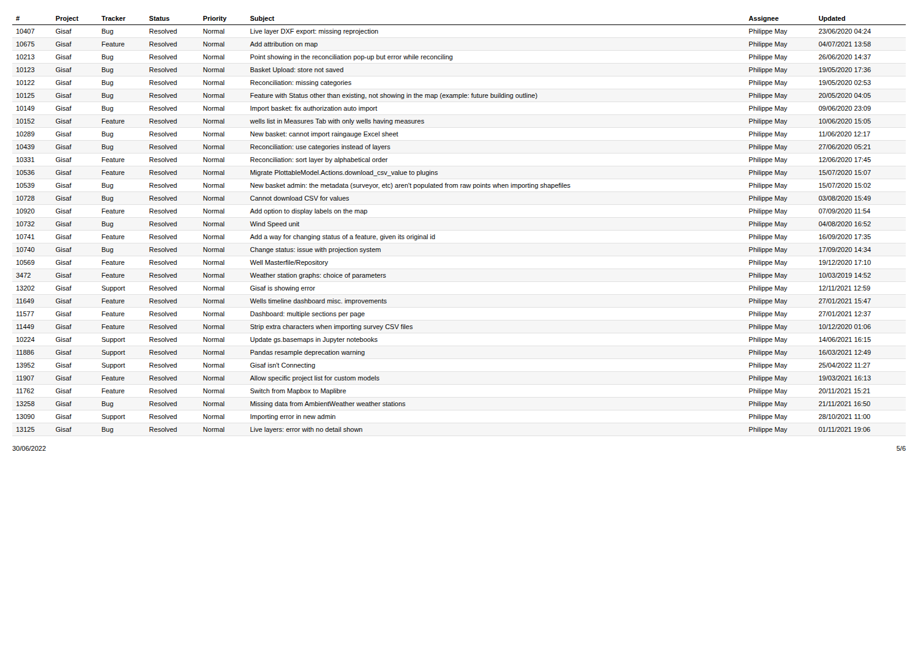| # | Project | Tracker | Status | Priority | Subject | Assignee | Updated |
| --- | --- | --- | --- | --- | --- | --- | --- |
| 10407 | Gisaf | Bug | Resolved | Normal | Live layer DXF export: missing reprojection | Philippe May | 23/06/2020 04:24 |
| 10675 | Gisaf | Feature | Resolved | Normal | Add attribution on map | Philippe May | 04/07/2021 13:58 |
| 10213 | Gisaf | Bug | Resolved | Normal | Point showing in the reconciliation pop-up but error while reconciling | Philippe May | 26/06/2020 14:37 |
| 10123 | Gisaf | Bug | Resolved | Normal | Basket Upload: store not saved | Philippe May | 19/05/2020 17:36 |
| 10122 | Gisaf | Bug | Resolved | Normal | Reconciliation: missing categories | Philippe May | 19/05/2020 02:53 |
| 10125 | Gisaf | Bug | Resolved | Normal | Feature with Status other than existing, not showing in the map (example: future building outline) | Philippe May | 20/05/2020 04:05 |
| 10149 | Gisaf | Bug | Resolved | Normal | Import basket: fix authorization auto import | Philippe May | 09/06/2020 23:09 |
| 10152 | Gisaf | Feature | Resolved | Normal | wells list in Measures Tab with only wells having measures | Philippe May | 10/06/2020 15:05 |
| 10289 | Gisaf | Bug | Resolved | Normal | New basket: cannot import raingauge Excel sheet | Philippe May | 11/06/2020 12:17 |
| 10439 | Gisaf | Bug | Resolved | Normal | Reconciliation: use categories instead of layers | Philippe May | 27/06/2020 05:21 |
| 10331 | Gisaf | Feature | Resolved | Normal | Reconciliation: sort layer by alphabetical order | Philippe May | 12/06/2020 17:45 |
| 10536 | Gisaf | Feature | Resolved | Normal | Migrate PlottableModel.Actions.download_csv_value to plugins | Philippe May | 15/07/2020 15:07 |
| 10539 | Gisaf | Bug | Resolved | Normal | New basket admin: the metadata (surveyor, etc) aren't populated from raw points when importing shapefiles | Philippe May | 15/07/2020 15:02 |
| 10728 | Gisaf | Bug | Resolved | Normal | Cannot download CSV for values | Philippe May | 03/08/2020 15:49 |
| 10920 | Gisaf | Feature | Resolved | Normal | Add option to display labels on the map | Philippe May | 07/09/2020 11:54 |
| 10732 | Gisaf | Bug | Resolved | Normal | Wind Speed unit | Philippe May | 04/08/2020 16:52 |
| 10741 | Gisaf | Feature | Resolved | Normal | Add a way for changing status of a feature, given its original id | Philippe May | 16/09/2020 17:35 |
| 10740 | Gisaf | Bug | Resolved | Normal | Change status: issue with projection system | Philippe May | 17/09/2020 14:34 |
| 10569 | Gisaf | Feature | Resolved | Normal | Well Masterfile/Repository | Philippe May | 19/12/2020 17:10 |
| 3472 | Gisaf | Feature | Resolved | Normal | Weather station graphs: choice of parameters | Philippe May | 10/03/2019 14:52 |
| 13202 | Gisaf | Support | Resolved | Normal | Gisaf is showing error | Philippe May | 12/11/2021 12:59 |
| 11649 | Gisaf | Feature | Resolved | Normal | Wells timeline dashboard misc. improvements | Philippe May | 27/01/2021 15:47 |
| 11577 | Gisaf | Feature | Resolved | Normal | Dashboard: multiple sections per page | Philippe May | 27/01/2021 12:37 |
| 11449 | Gisaf | Feature | Resolved | Normal | Strip extra characters when importing survey CSV files | Philippe May | 10/12/2020 01:06 |
| 10224 | Gisaf | Support | Resolved | Normal | Update gs.basemaps in Jupyter notebooks | Philippe May | 14/06/2021 16:15 |
| 11886 | Gisaf | Support | Resolved | Normal | Pandas resample deprecation warning | Philippe May | 16/03/2021 12:49 |
| 13952 | Gisaf | Support | Resolved | Normal | Gisaf isn't Connecting | Philippe May | 25/04/2022 11:27 |
| 11907 | Gisaf | Feature | Resolved | Normal | Allow specific project list for custom models | Philippe May | 19/03/2021 16:13 |
| 11762 | Gisaf | Feature | Resolved | Normal | Switch from Mapbox to Maplibre | Philippe May | 20/11/2021 15:21 |
| 13258 | Gisaf | Bug | Resolved | Normal | Missing data from AmbientWeather weather stations | Philippe May | 21/11/2021 16:50 |
| 13090 | Gisaf | Support | Resolved | Normal | Importing error in new admin | Philippe May | 28/10/2021 11:00 |
| 13125 | Gisaf | Bug | Resolved | Normal | Live layers: error with no detail shown | Philippe May | 01/11/2021 19:06 |
30/06/2022 5/6